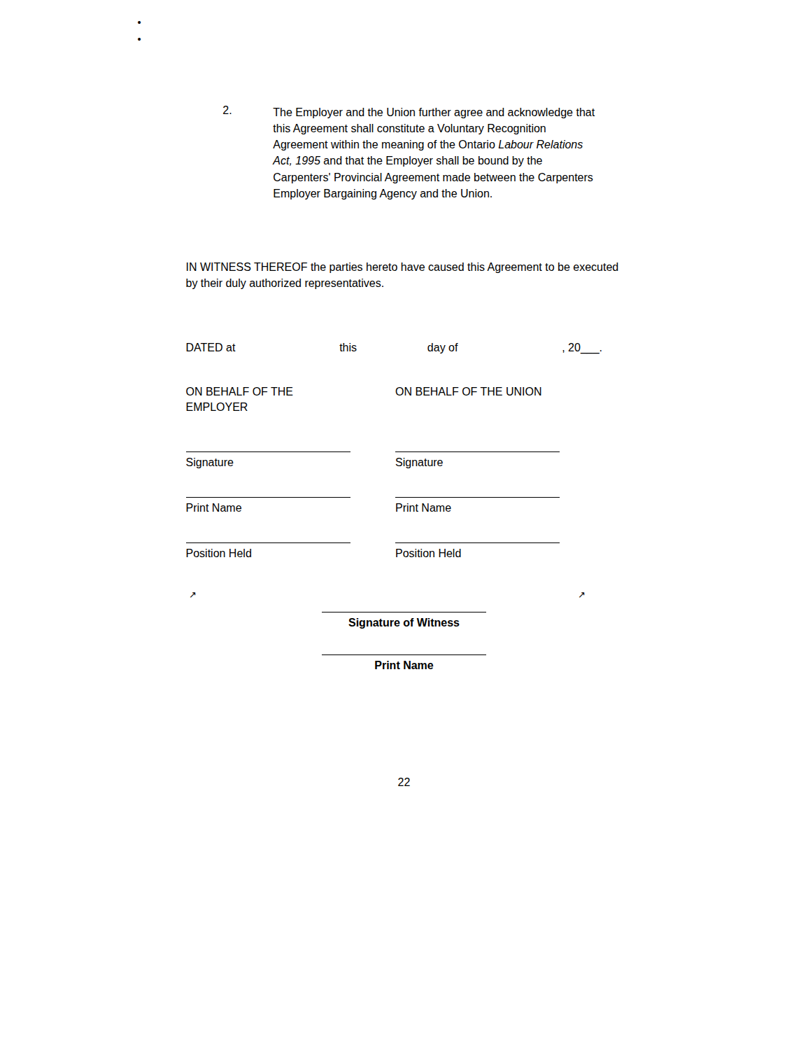•
•
2.
The Employer and the Union further agree and acknowledge that this Agreement shall constitute a Voluntary Recognition Agreement within the meaning of the Ontario Labour Relations Act, 1995 and that the Employer shall be bound by the Carpenters' Provincial Agreement made between the Carpenters Employer Bargaining Agency and the Union.
IN WITNESS THEREOF the parties hereto have caused this Agreement to be executed by their duly authorized representatives.
DATED at this day of , 20___.
| ON BEHALF OF THE EMPLOYER Signature Print Name Position Held | ON BEHALF OF THE UNION Signature Print Name Position Held |
↗ ↗
Signature of Witness
Print Name
22